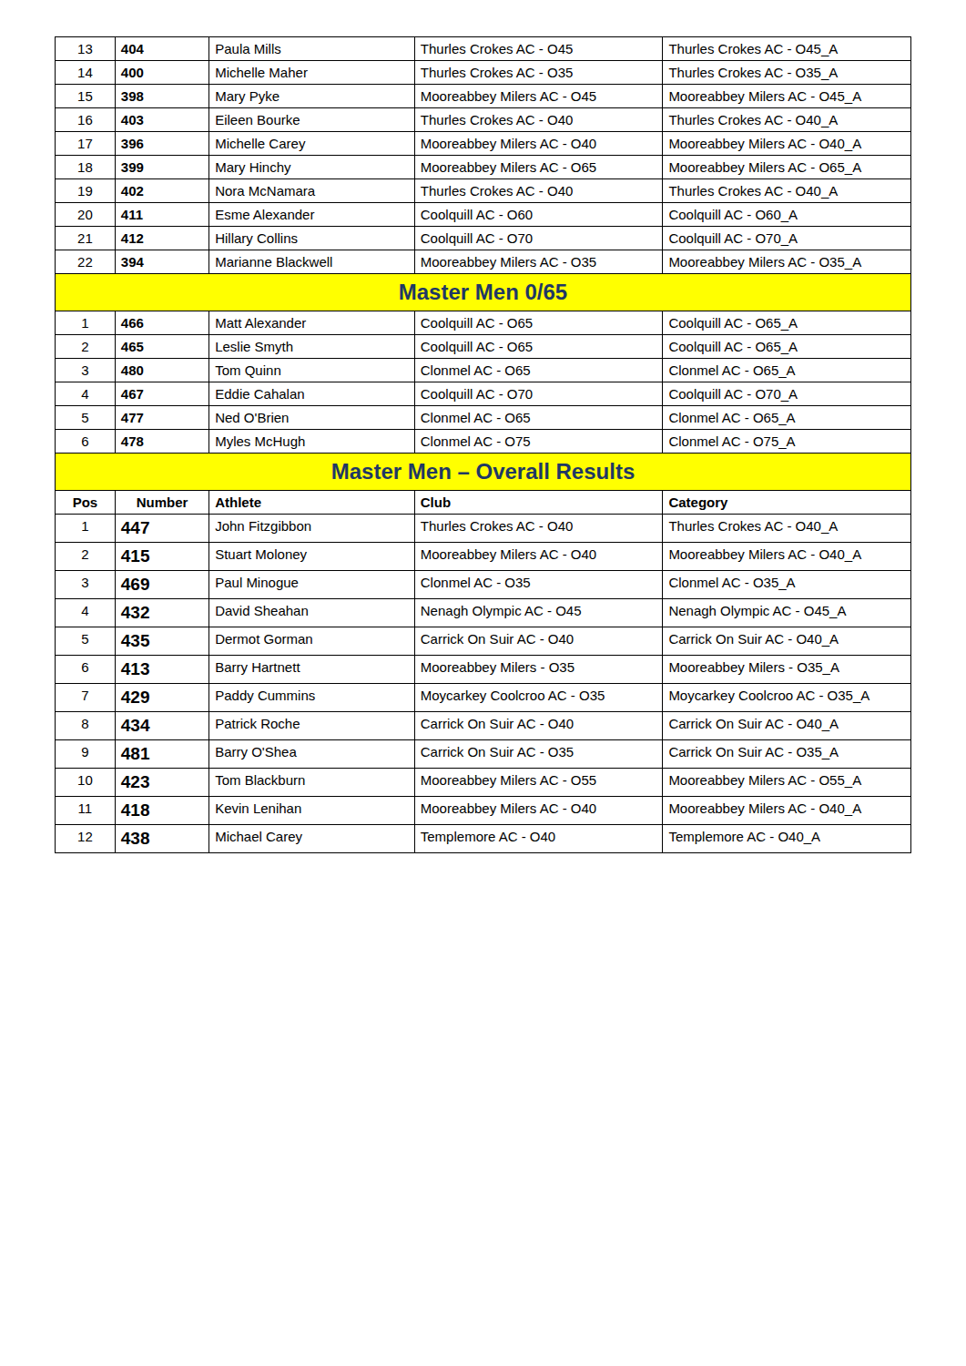| 13 | 404 | Paula Mills | Thurles Crokes AC - O45 | Thurles Crokes AC - O45_A |
| 14 | 400 | Michelle Maher | Thurles Crokes AC - O35 | Thurles Crokes AC - O35_A |
| 15 | 398 | Mary Pyke | Mooreabbey Milers AC - O45 | Mooreabbey Milers AC - O45_A |
| 16 | 403 | Eileen Bourke | Thurles Crokes AC - O40 | Thurles Crokes AC - O40_A |
| 17 | 396 | Michelle Carey | Mooreabbey Milers AC - O40 | Mooreabbey Milers AC - O40_A |
| 18 | 399 | Mary Hinchy | Mooreabbey Milers AC - O65 | Mooreabbey Milers AC - O65_A |
| 19 | 402 | Nora McNamara | Thurles Crokes AC - O40 | Thurles Crokes AC - O40_A |
| 20 | 411 | Esme Alexander | Coolquill AC - O60 | Coolquill AC - O60_A |
| 21 | 412 | Hillary Collins | Coolquill AC - O70 | Coolquill AC - O70_A |
| 22 | 394 | Marianne Blackwell | Mooreabbey Milers AC - O35 | Mooreabbey Milers AC - O35_A |
| Master Men 0/65 |
| 1 | 466 | Matt Alexander | Coolquill AC - O65 | Coolquill AC - O65_A |
| 2 | 465 | Leslie Smyth | Coolquill AC - O65 | Coolquill AC - O65_A |
| 3 | 480 | Tom Quinn | Clonmel AC - O65 | Clonmel AC - O65_A |
| 4 | 467 | Eddie Cahalan | Coolquill AC - O70 | Coolquill AC - O70_A |
| 5 | 477 | Ned O'Brien | Clonmel AC - O65 | Clonmel AC - O65_A |
| 6 | 478 | Myles McHugh | Clonmel AC - O75 | Clonmel AC - O75_A |
| Master Men – Overall Results |
| Pos | Number | Athlete | Club | Category |
| 1 | 447 | John Fitzgibbon | Thurles Crokes AC - O40 | Thurles Crokes AC - O40_A |
| 2 | 415 | Stuart Moloney | Mooreabbey Milers AC - O40 | Mooreabbey Milers AC - O40_A |
| 3 | 469 | Paul Minogue | Clonmel AC - O35 | Clonmel AC - O35_A |
| 4 | 432 | David Sheahan | Nenagh Olympic AC - O45 | Nenagh Olympic AC - O45_A |
| 5 | 435 | Dermot Gorman | Carrick On Suir AC - O40 | Carrick On Suir AC - O40_A |
| 6 | 413 | Barry Hartnett | Mooreabbey Milers - O35 | Mooreabbey Milers - O35_A |
| 7 | 429 | Paddy Cummins | Moycarkey Coolcroo AC - O35 | Moycarkey Coolcroo AC - O35_A |
| 8 | 434 | Patrick Roche | Carrick On Suir AC - O40 | Carrick On Suir AC - O40_A |
| 9 | 481 | Barry O'Shea | Carrick On Suir AC - O35 | Carrick On Suir AC - O35_A |
| 10 | 423 | Tom Blackburn | Mooreabbey Milers AC - O55 | Mooreabbey Milers AC - O55_A |
| 11 | 418 | Kevin Lenihan | Mooreabbey Milers AC - O40 | Mooreabbey Milers AC - O40_A |
| 12 | 438 | Michael Carey | Templemore AC - O40 | Templemore AC - O40_A |